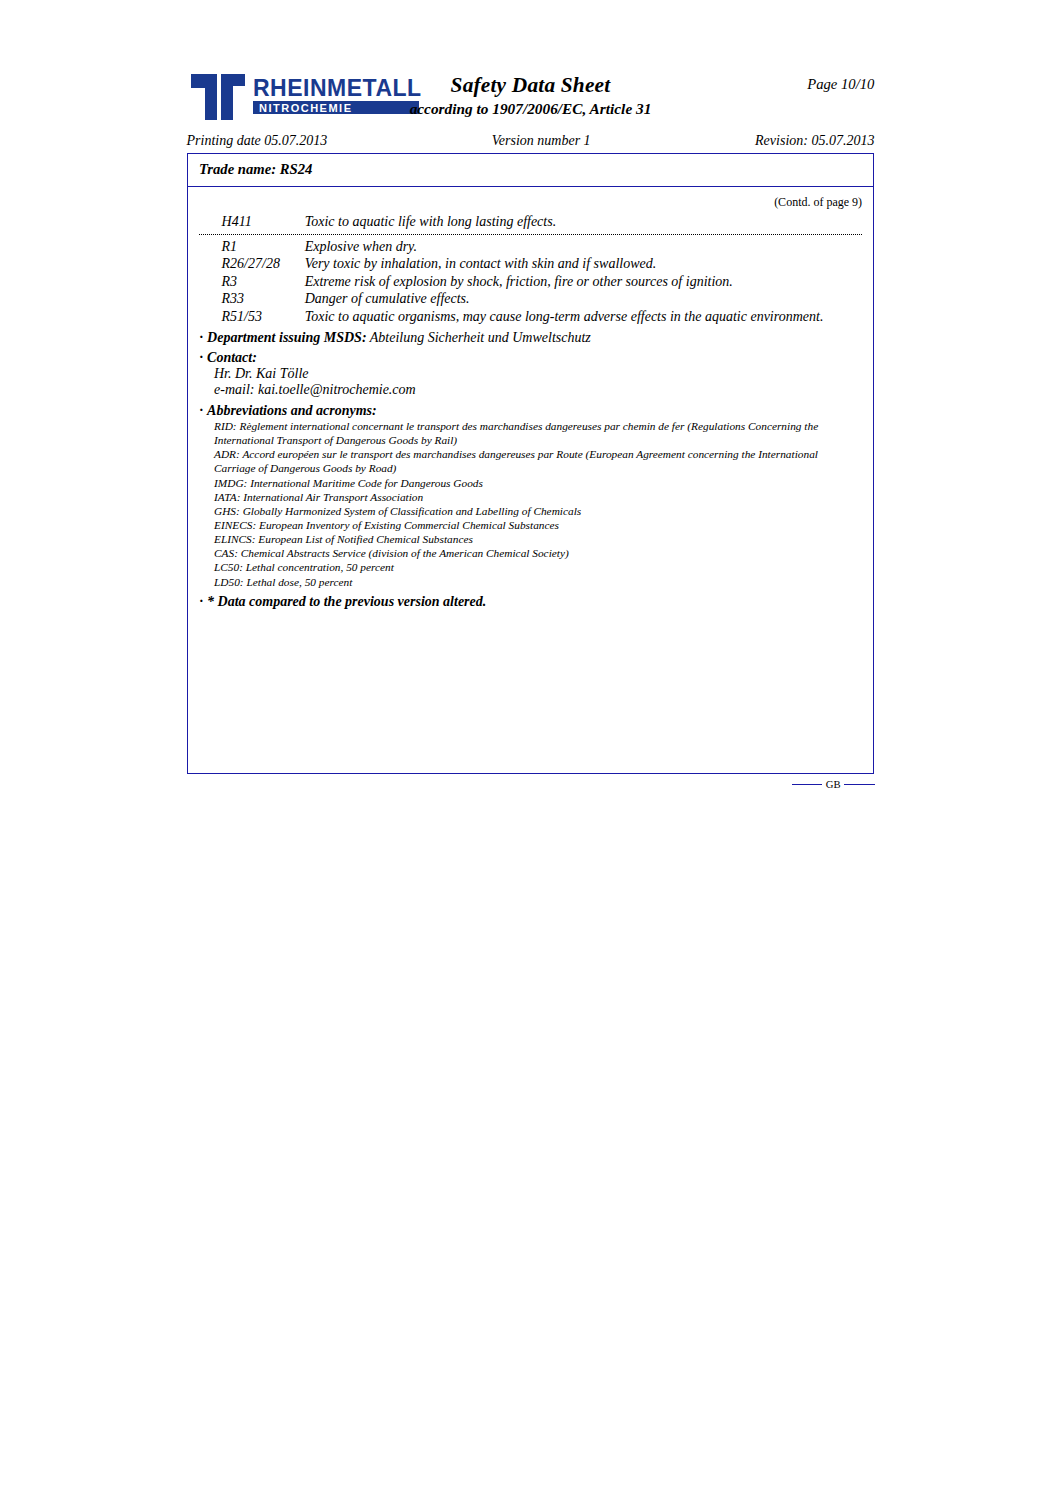Page 10/10
RHEINMETALL NITROCHEMIE
Safety Data Sheet
according to 1907/2006/EC, Article 31
Printing date 05.07.2013 Version number 1 Revision: 05.07.2013
Trade name: RS24
(Contd. of page 9)
| H411 | Toxic to aquatic life with long lasting effects. |
| R1 | Explosive when dry. |
| R26/27/28 | Very toxic by inhalation, in contact with skin and if swallowed. |
| R3 | Extreme risk of explosion by shock, friction, fire or other sources of ignition. |
| R33 | Danger of cumulative effects. |
| R51/53 | Toxic to aquatic organisms, may cause long-term adverse effects in the aquatic environment. |
· Department issuing MSDS: Abteilung Sicherheit und Umweltschutz
· Contact:
Hr. Dr. Kai Tölle
e-mail: kai.toelle@nitrochemie.com
· Abbreviations and acronyms:
RID: Règlement international concernant le transport des marchandises dangereuses par chemin de fer (Regulations Concerning the
International Transport of Dangerous Goods by Rail)
ADR: Accord européen sur le transport des marchandises dangereuses par Route (European Agreement concerning the International
Carriage of Dangerous Goods by Road)
IMDG: International Maritime Code for Dangerous Goods
IATA: International Air Transport Association
GHS: Globally Harmonized System of Classification and Labelling of Chemicals
EINECS: European Inventory of Existing Commercial Chemical Substances
ELINCS: European List of Notified Chemical Substances
CAS: Chemical Abstracts Service (division of the American Chemical Society)
LC50: Lethal concentration, 50 percent
LD50: Lethal dose, 50 percent
· * Data compared to the previous version altered.
GB